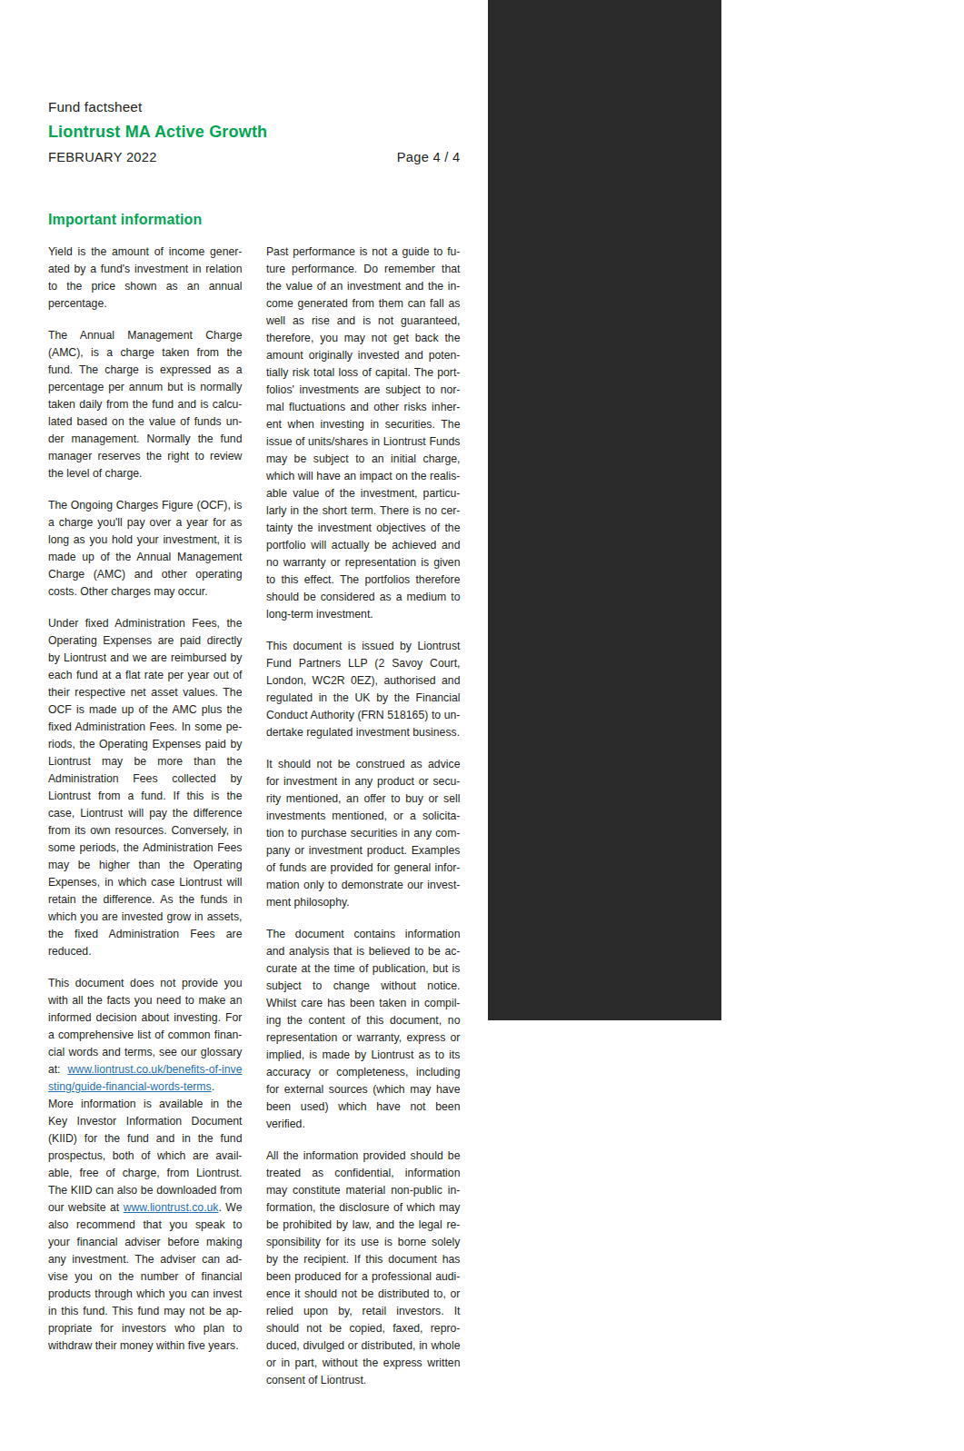Fund factsheet
Liontrust MA Active Growth
February 2022 Page 4 / 4
Important information
Yield is the amount of income generated by a fund's investment in relation to the price shown as an annual percentage.
The Annual Management Charge (AMC), is a charge taken from the fund. The charge is expressed as a percentage per annum but is normally taken daily from the fund and is calculated based on the value of funds under management. Normally the fund manager reserves the right to review the level of charge.
The Ongoing Charges Figure (OCF), is a charge you'll pay over a year for as long as you hold your investment, it is made up of the Annual Management Charge (AMC) and other operating costs. Other charges may occur.
Under fixed Administration Fees, the Operating Expenses are paid directly by Liontrust and we are reimbursed by each fund at a flat rate per year out of their respective net asset values. The OCF is made up of the AMC plus the fixed Administration Fees. In some periods, the Operating Expenses paid by Liontrust may be more than the Administration Fees collected by Liontrust from a fund. If this is the case, Liontrust will pay the difference from its own resources. Conversely, in some periods, the Administration Fees may be higher than the Operating Expenses, in which case Liontrust will retain the difference. As the funds in which you are invested grow in assets, the fixed Administration Fees are reduced.
This document does not provide you with all the facts you need to make an informed decision about investing. For a comprehensive list of common financial words and terms, see our glossary at: www.liontrust.co.uk/benefits-of-investing/guide-financial-words-terms. More information is available in the Key Investor Information Document (KIID) for the fund and in the fund prospectus, both of which are available, free of charge, from Liontrust. The KIID can also be downloaded from our website at www.liontrust.co.uk. We also recommend that you speak to your financial adviser before making any investment. The adviser can advise you on the number of financial products through which you can invest in this fund. This fund may not be appropriate for investors who plan to withdraw their money within five years.
Past performance is not a guide to future performance. Do remember that the value of an investment and the income generated from them can fall as well as rise and is not guaranteed, therefore, you may not get back the amount originally invested and potentially risk total loss of capital. The portfolios' investments are subject to normal fluctuations and other risks inherent when investing in securities. The issue of units/shares in Liontrust Funds may be subject to an initial charge, which will have an impact on the realisable value of the investment, particularly in the short term. There is no certainty the investment objectives of the portfolio will actually be achieved and no warranty or representation is given to this effect. The portfolios therefore should be considered as a medium to long-term investment.
This document is issued by Liontrust Fund Partners LLP (2 Savoy Court, London, WC2R 0EZ), authorised and regulated in the UK by the Financial Conduct Authority (FRN 518165) to undertake regulated investment business.
It should not be construed as advice for investment in any product or security mentioned, an offer to buy or sell investments mentioned, or a solicitation to purchase securities in any company or investment product. Examples of funds are provided for general information only to demonstrate our investment philosophy.
The document contains information and analysis that is believed to be accurate at the time of publication, but is subject to change without notice. Whilst care has been taken in compiling the content of this document, no representation or warranty, express or implied, is made by Liontrust as to its accuracy or completeness, including for external sources (which may have been used) which have not been verified.
All the information provided should be treated as confidential, information may constitute material non-public information, the disclosure of which may be prohibited by law, and the legal responsibility for its use is borne solely by the recipient. If this document has been produced for a professional audience it should not be distributed to, or relied upon by, retail investors. It should not be copied, faxed, reproduced, divulged or distributed, in whole or in part, without the express written consent of Liontrust.